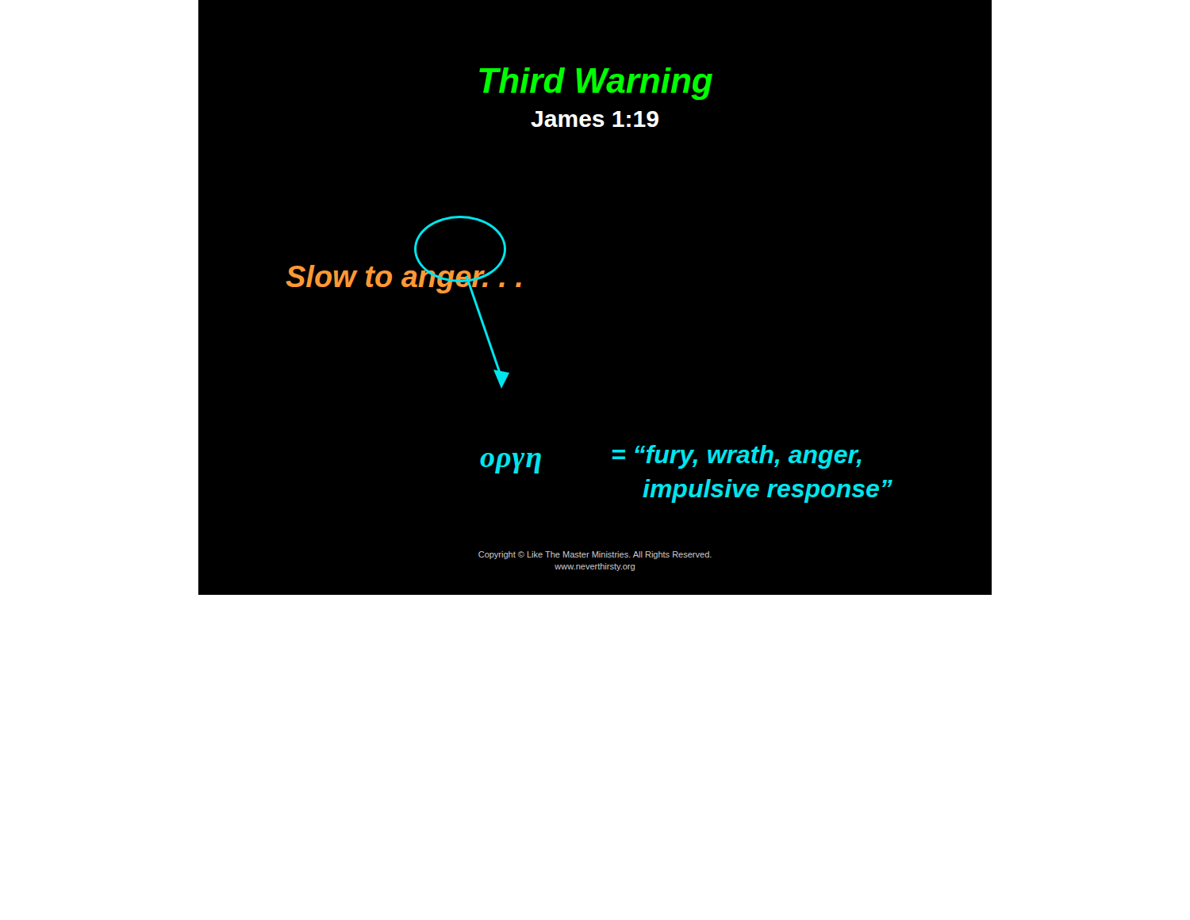Third Warning
James 1:19
Slow to anger. . .
οργη
= “fury, wrath, anger,impulsive response”
Copyright © Like The Master Ministries. All Rights Reserved.
www.neverthirsty.org